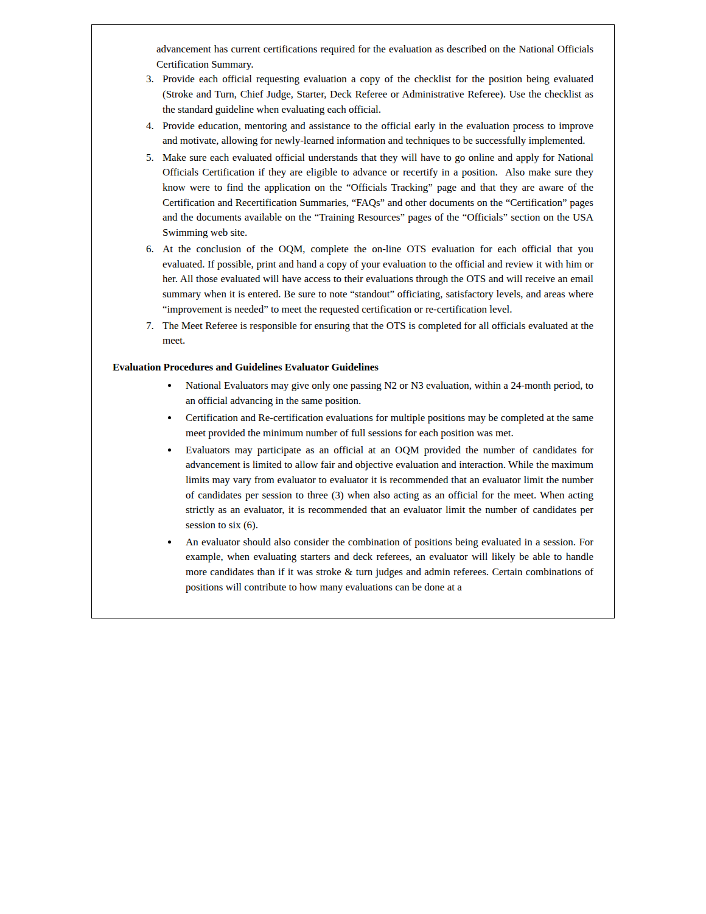advancement has current certifications required for the evaluation as described on the National Officials Certification Summary.
Provide each official requesting evaluation a copy of the checklist for the position being evaluated (Stroke and Turn, Chief Judge, Starter, Deck Referee or Administrative Referee). Use the checklist as the standard guideline when evaluating each official.
Provide education, mentoring and assistance to the official early in the evaluation process to improve and motivate, allowing for newly-learned information and techniques to be successfully implemented.
Make sure each evaluated official understands that they will have to go online and apply for National Officials Certification if they are eligible to advance or recertify in a position. Also make sure they know were to find the application on the “Officials Tracking” page and that they are aware of the Certification and Recertification Summaries, “FAQs” and other documents on the “Certification” pages and the documents available on the “Training Resources” pages of the “Officials” section on the USA Swimming web site.
At the conclusion of the OQM, complete the on-line OTS evaluation for each official that you evaluated. If possible, print and hand a copy of your evaluation to the official and review it with him or her. All those evaluated will have access to their evaluations through the OTS and will receive an email summary when it is entered. Be sure to note “standout” officiating, satisfactory levels, and areas where “improvement is needed” to meet the requested certification or re-certification level.
The Meet Referee is responsible for ensuring that the OTS is completed for all officials evaluated at the meet.
Evaluation Procedures and Guidelines Evaluator Guidelines
National Evaluators may give only one passing N2 or N3 evaluation, within a 24-month period, to an official advancing in the same position.
Certification and Re-certification evaluations for multiple positions may be completed at the same meet provided the minimum number of full sessions for each position was met.
Evaluators may participate as an official at an OQM provided the number of candidates for advancement is limited to allow fair and objective evaluation and interaction. While the maximum limits may vary from evaluator to evaluator it is recommended that an evaluator limit the number of candidates per session to three (3) when also acting as an official for the meet. When acting strictly as an evaluator, it is recommended that an evaluator limit the number of candidates per session to six (6).
An evaluator should also consider the combination of positions being evaluated in a session. For example, when evaluating starters and deck referees, an evaluator will likely be able to handle more candidates than if it was stroke & turn judges and admin referees. Certain combinations of positions will contribute to how many evaluations can be done at a